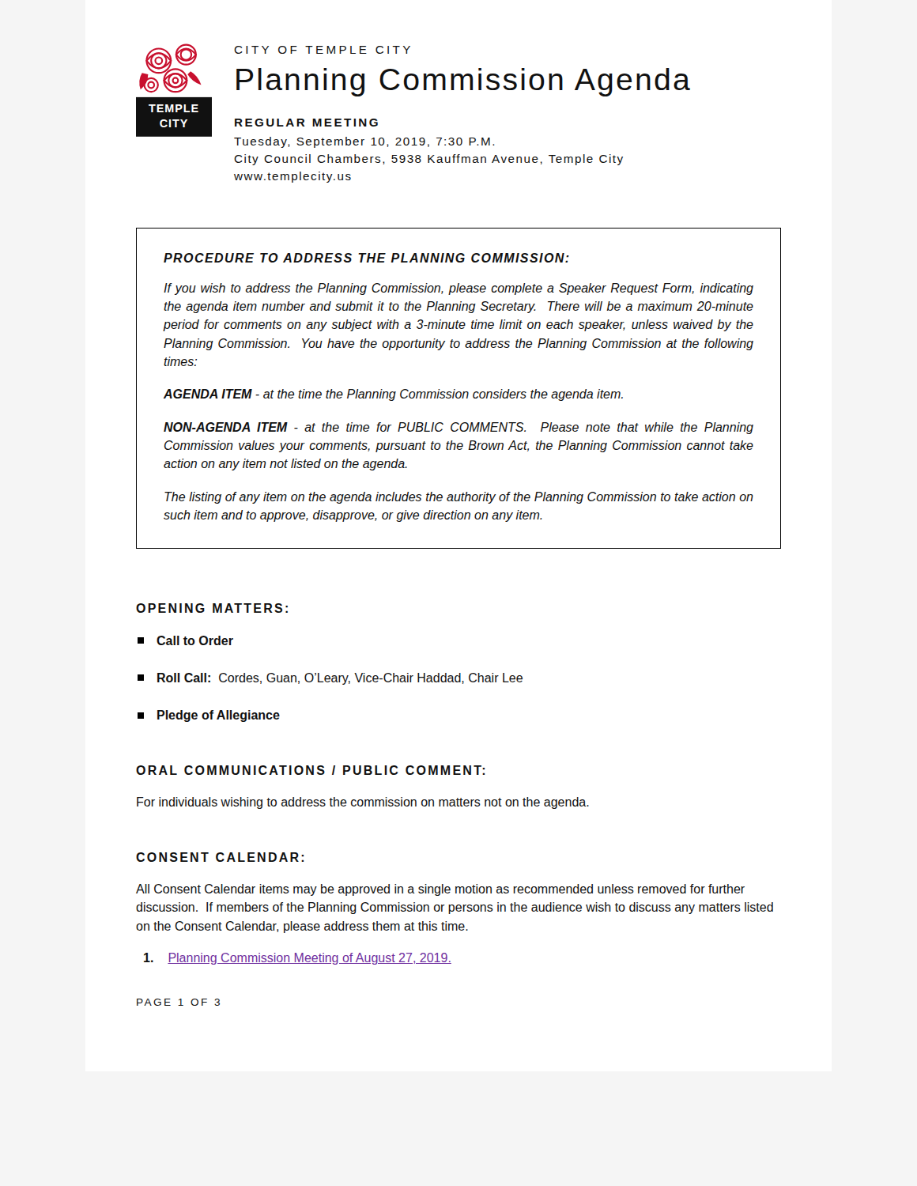TEMPLE CITY
City of Temple City
Planning Commission Agenda
Regular Meeting
Tuesday, September 10, 2019, 7:30 P.M.
City Council Chambers, 5938 Kauffman Avenue, Temple City
www.templecity.us
Procedure to Address the Planning Commission:
If you wish to address the Planning Commission, please complete a Speaker Request Form, indicating the agenda item number and submit it to the Planning Secretary. There will be a maximum 20-minute period for comments on any subject with a 3-minute time limit on each speaker, unless waived by the Planning Commission. You have the opportunity to address the Planning Commission at the following times:
AGENDA ITEM - at the time the Planning Commission considers the agenda item.
NON-AGENDA ITEM - at the time for PUBLIC COMMENTS. Please note that while the Planning Commission values your comments, pursuant to the Brown Act, the Planning Commission cannot take action on any item not listed on the agenda.
The listing of any item on the agenda includes the authority of the Planning Commission to take action on such item and to approve, disapprove, or give direction on any item.
Opening Matters:
Call to Order
Roll Call: Cordes, Guan, O’Leary, Vice-Chair Haddad, Chair Lee
Pledge of Allegiance
Oral Communications / Public Comment:
For individuals wishing to address the commission on matters not on the agenda.
Consent Calendar:
All Consent Calendar items may be approved in a single motion as recommended unless removed for further discussion. If members of the Planning Commission or persons in the audience wish to discuss any matters listed on the Consent Calendar, please address them at this time.
Planning Commission Meeting of August 27, 2019.
PAGE 1 OF 3